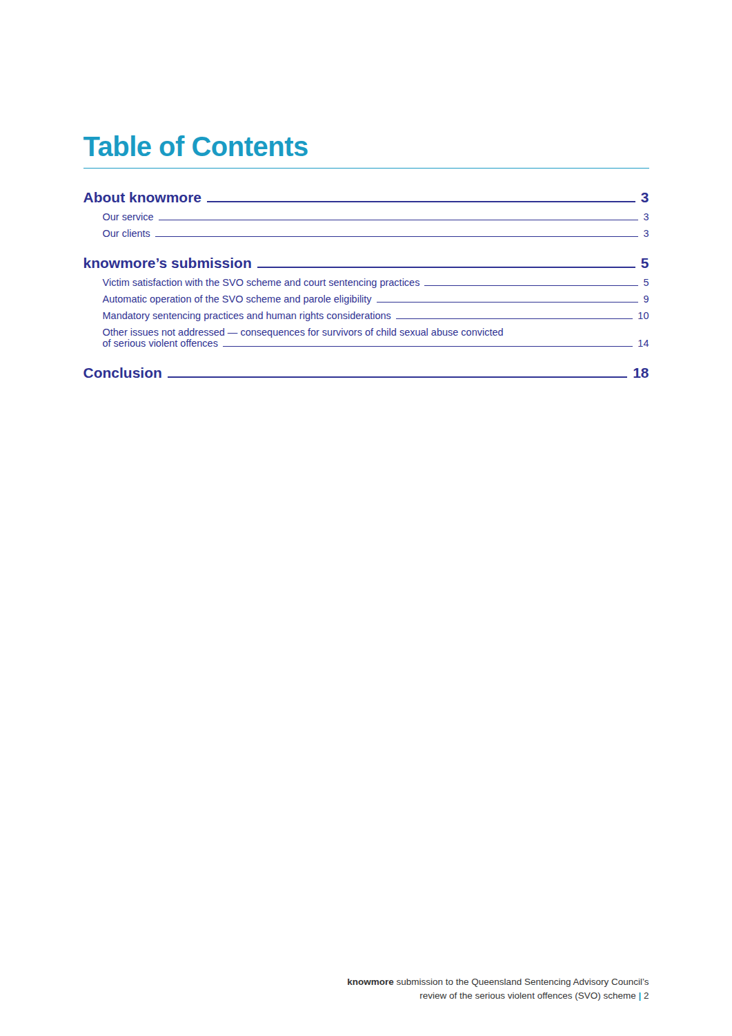Table of Contents
About knowmore 3
Our service 3
Our clients 3
knowmore’s submission 5
Victim satisfaction with the SVO scheme and court sentencing practices 5
Automatic operation of the SVO scheme and parole eligibility 9
Mandatory sentencing practices and human rights considerations 10
Other issues not addressed — consequences for survivors of child sexual abuse convicted of serious violent offences 14
Conclusion 18
knowmore submission to the Queensland Sentencing Advisory Council’s
review of the serious violent offences (SVO) scheme | 2